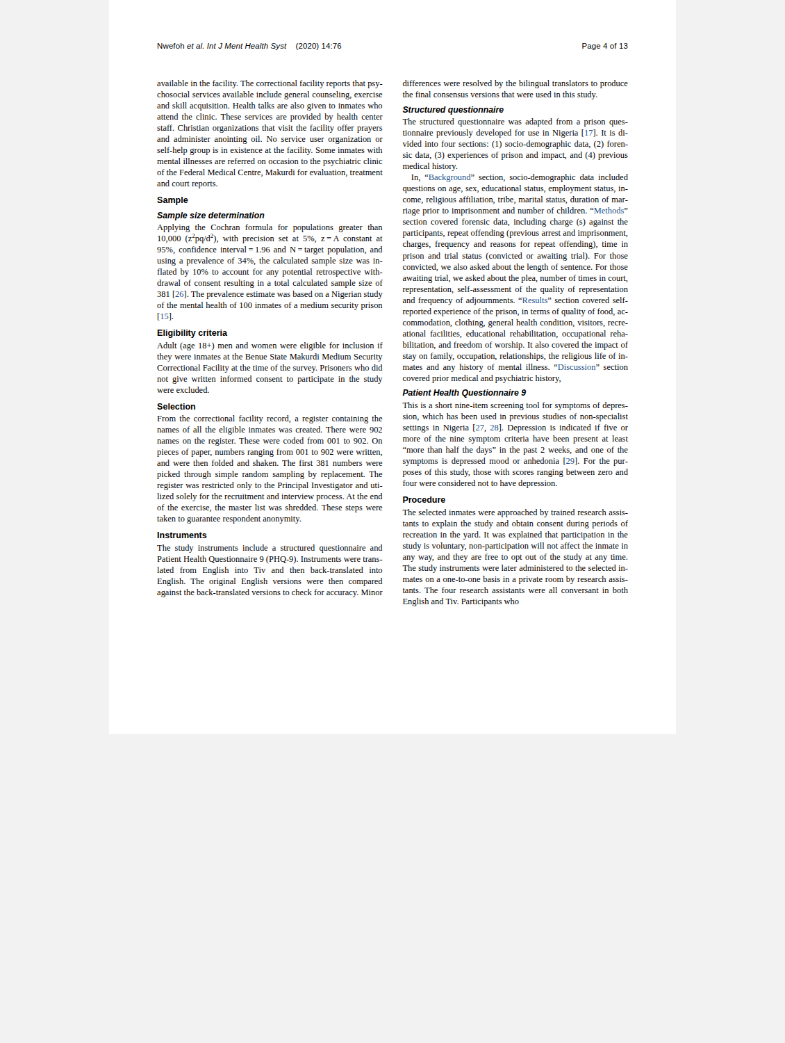Nwefoh et al. Int J Ment Health Syst (2020) 14:76
Page 4 of 13
available in the facility. The correctional facility reports that psychosocial services available include general counseling, exercise and skill acquisition. Health talks are also given to inmates who attend the clinic. These services are provided by health center staff. Christian organizations that visit the facility offer prayers and administer anointing oil. No service user organization or self-help group is in existence at the facility. Some inmates with mental illnesses are referred on occasion to the psychiatric clinic of the Federal Medical Centre, Makurdi for evaluation, treatment and court reports.
Sample
Sample size determination
Applying the Cochran formula for populations greater than 10,000 (z2pq/d2), with precision set at 5%, z = A constant at 95%, confidence interval = 1.96 and N = target population, and using a prevalence of 34%, the calculated sample size was inflated by 10% to account for any potential retrospective withdrawal of consent resulting in a total calculated sample size of 381 [26]. The prevalence estimate was based on a Nigerian study of the mental health of 100 inmates of a medium security prison [15].
Eligibility criteria
Adult (age 18+) men and women were eligible for inclusion if they were inmates at the Benue State Makurdi Medium Security Correctional Facility at the time of the survey. Prisoners who did not give written informed consent to participate in the study were excluded.
Selection
From the correctional facility record, a register containing the names of all the eligible inmates was created. There were 902 names on the register. These were coded from 001 to 902. On pieces of paper, numbers ranging from 001 to 902 were written, and were then folded and shaken. The first 381 numbers were picked through simple random sampling by replacement. The register was restricted only to the Principal Investigator and utilized solely for the recruitment and interview process. At the end of the exercise, the master list was shredded. These steps were taken to guarantee respondent anonymity.
Instruments
The study instruments include a structured questionnaire and Patient Health Questionnaire 9 (PHQ-9). Instruments were translated from English into Tiv and then back-translated into English. The original English versions were then compared against the back-translated versions to check for accuracy. Minor differences were resolved by the bilingual translators to produce the final consensus versions that were used in this study.
Structured questionnaire
The structured questionnaire was adapted from a prison questionnaire previously developed for use in Nigeria [17]. It is divided into four sections: (1) socio-demographic data, (2) forensic data, (3) experiences of prison and impact, and (4) previous medical history.
In, “Background” section, socio-demographic data included questions on age, sex, educational status, employment status, income, religious affiliation, tribe, marital status, duration of marriage prior to imprisonment and number of children. “Methods” section covered forensic data, including charge (s) against the participants, repeat offending (previous arrest and imprisonment, charges, frequency and reasons for repeat offending), time in prison and trial status (convicted or awaiting trial). For those convicted, we also asked about the length of sentence. For those awaiting trial, we asked about the plea, number of times in court, representation, self-assessment of the quality of representation and frequency of adjournments. “Results” section covered self-reported experience of the prison, in terms of quality of food, accommodation, clothing, general health condition, visitors, recreational facilities, educational rehabilitation, occupational rehabilitation, and freedom of worship. It also covered the impact of stay on family, occupation, relationships, the religious life of inmates and any history of mental illness. “Discussion” section covered prior medical and psychiatric history,
Patient Health Questionnaire 9
This is a short nine-item screening tool for symptoms of depression, which has been used in previous studies of non-specialist settings in Nigeria [27, 28]. Depression is indicated if five or more of the nine symptom criteria have been present at least “more than half the days” in the past 2 weeks, and one of the symptoms is depressed mood or anhedonia [29]. For the purposes of this study, those with scores ranging between zero and four were considered not to have depression.
Procedure
The selected inmates were approached by trained research assistants to explain the study and obtain consent during periods of recreation in the yard. It was explained that participation in the study is voluntary, non-participation will not affect the inmate in any way, and they are free to opt out of the study at any time. The study instruments were later administered to the selected inmates on a one-to-one basis in a private room by research assistants. The four research assistants were all conversant in both English and Tiv. Participants who